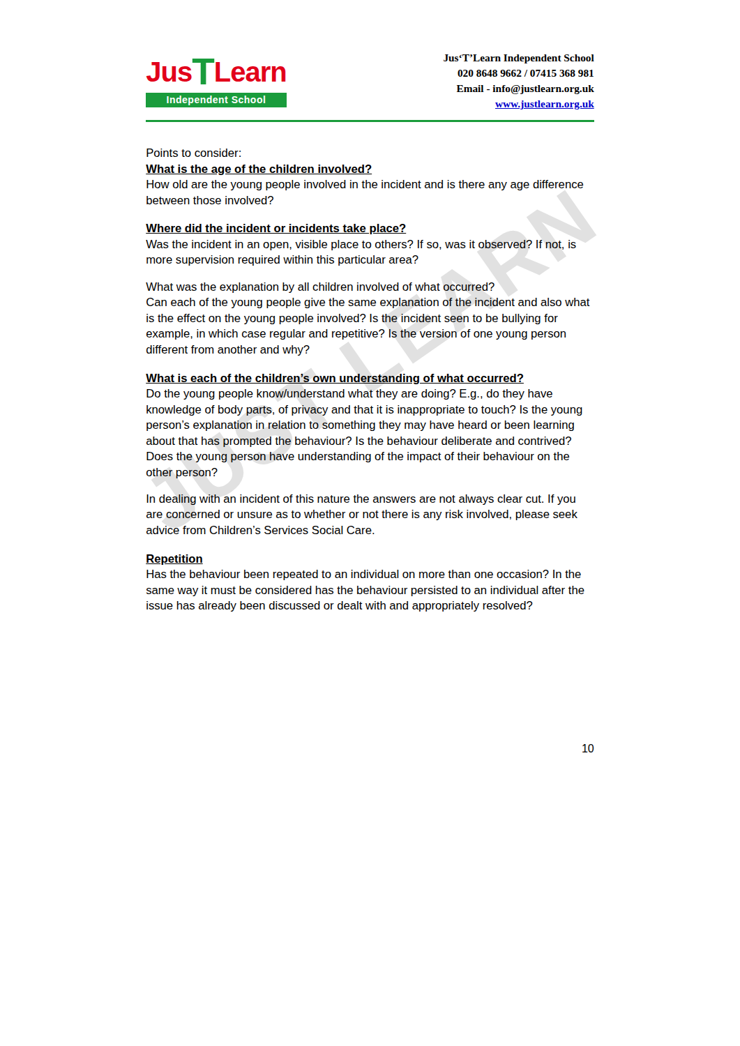JUST LEARN
Jus TLearn
Independent School
Jus‘T’Learn Independent School
020 8648 9662 / 07415 368 981
Email - info@justlearn.org.uk
www.justlearn.org.uk
Points to consider:
What is the age of the children involved?
How old are the young people involved in the incident and is there any age difference between those involved?
Where did the incident or incidents take place?
Was the incident in an open, visible place to others? If so, was it observed? If not, is more supervision required within this particular area?
What was the explanation by all children involved of what occurred?
Can each of the young people give the same explanation of the incident and also what is the effect on the young people involved? Is the incident seen to be bullying for example, in which case regular and repetitive? Is the version of one young person different from another and why?
What is each of the children’s own understanding of what occurred?
Do the young people know/understand what they are doing? E.g., do they have knowledge of body parts, of privacy and that it is inappropriate to touch? Is the young person’s explanation in relation to something they may have heard or been learning about that has prompted the behaviour? Is the behaviour deliberate and contrived? Does the young person have understanding of the impact of their behaviour on the other person?
In dealing with an incident of this nature the answers are not always clear cut. If you are concerned or unsure as to whether or not there is any risk involved, please seek advice from Children’s Services Social Care.
Repetition
Has the behaviour been repeated to an individual on more than one occasion? In the same way it must be considered has the behaviour persisted to an individual after the issue has already been discussed or dealt with and appropriately resolved?
10